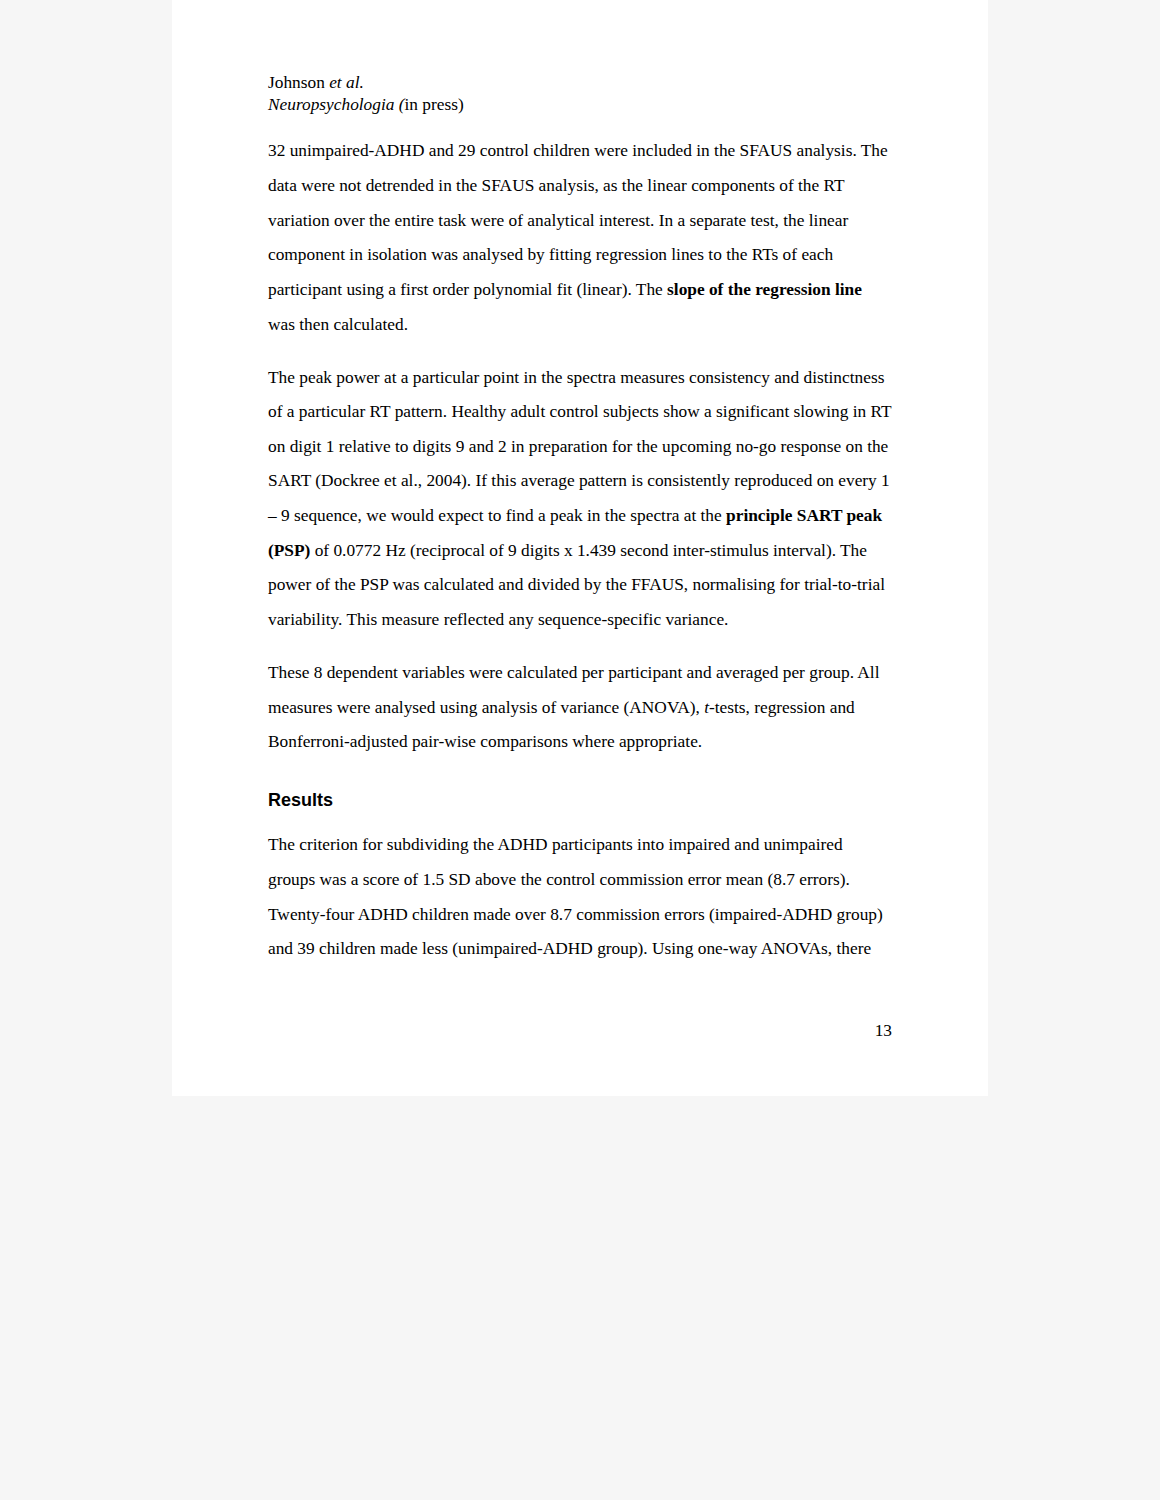Johnson et al.
Neuropsychologia (in press)
32 unimpaired-ADHD and 29 control children were included in the SFAUS analysis. The data were not detrended in the SFAUS analysis, as the linear components of the RT variation over the entire task were of analytical interest. In a separate test, the linear component in isolation was analysed by fitting regression lines to the RTs of each participant using a first order polynomial fit (linear). The slope of the regression line was then calculated.
The peak power at a particular point in the spectra measures consistency and distinctness of a particular RT pattern. Healthy adult control subjects show a significant slowing in RT on digit 1 relative to digits 9 and 2 in preparation for the upcoming no-go response on the SART (Dockree et al., 2004). If this average pattern is consistently reproduced on every 1 – 9 sequence, we would expect to find a peak in the spectra at the principle SART peak (PSP) of 0.0772 Hz (reciprocal of 9 digits x 1.439 second inter-stimulus interval). The power of the PSP was calculated and divided by the FFAUS, normalising for trial-to-trial variability. This measure reflected any sequence-specific variance.
These 8 dependent variables were calculated per participant and averaged per group. All measures were analysed using analysis of variance (ANOVA), t-tests, regression and Bonferroni-adjusted pair-wise comparisons where appropriate.
Results
The criterion for subdividing the ADHD participants into impaired and unimpaired groups was a score of 1.5 SD above the control commission error mean (8.7 errors). Twenty-four ADHD children made over 8.7 commission errors (impaired-ADHD group) and 39 children made less (unimpaired-ADHD group). Using one-way ANOVAs, there
13